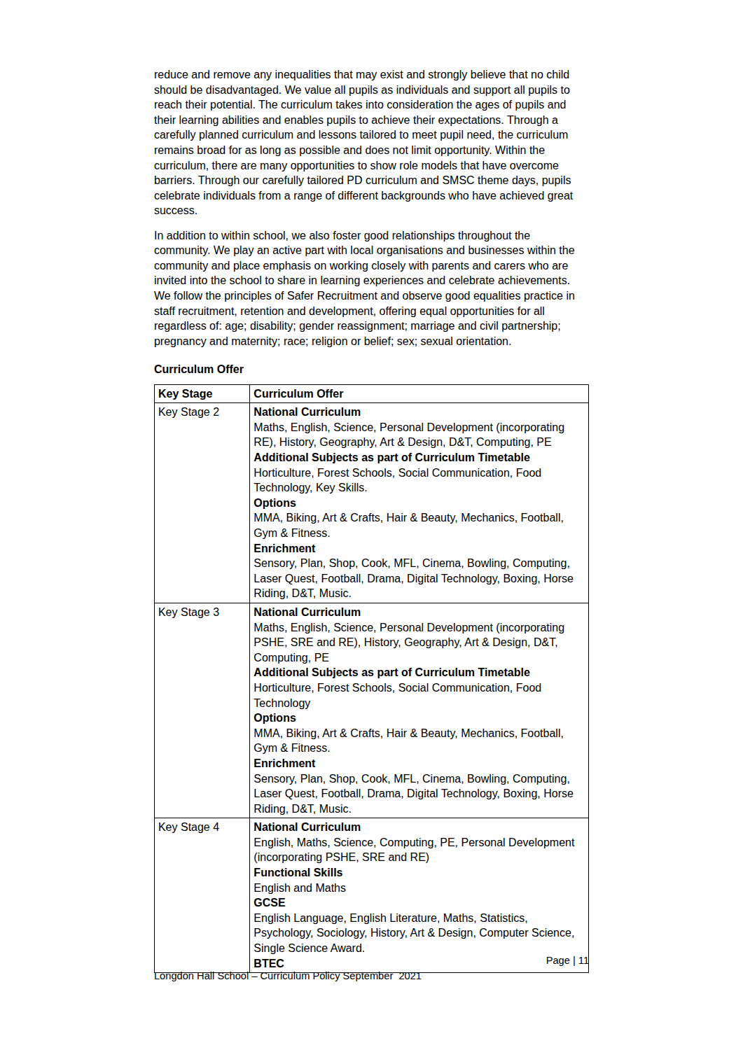reduce and remove any inequalities that may exist and strongly believe that no child should be disadvantaged. We value all pupils as individuals and support all pupils to reach their potential. The curriculum takes into consideration the ages of pupils and their learning abilities and enables pupils to achieve their expectations. Through a carefully planned curriculum and lessons tailored to meet pupil need, the curriculum remains broad for as long as possible and does not limit opportunity. Within the curriculum, there are many opportunities to show role models that have overcome barriers. Through our carefully tailored PD curriculum and SMSC theme days, pupils celebrate individuals from a range of different backgrounds who have achieved great success.
In addition to within school, we also foster good relationships throughout the community. We play an active part with local organisations and businesses within the community and place emphasis on working closely with parents and carers who are invited into the school to share in learning experiences and celebrate achievements. We follow the principles of Safer Recruitment and observe good equalities practice in staff recruitment, retention and development, offering equal opportunities for all regardless of: age; disability; gender reassignment; marriage and civil partnership; pregnancy and maternity; race; religion or belief; sex; sexual orientation.
Curriculum Offer
| Key Stage | Curriculum Offer |
| --- | --- |
| Key Stage 2 | National Curriculum Maths, English, Science, Personal Development (incorporating RE), History, Geography, Art & Design, D&T, Computing, PE Additional Subjects as part of Curriculum Timetable Horticulture, Forest Schools, Social Communication, Food Technology, Key Skills. Options MMA, Biking, Art & Crafts, Hair & Beauty, Mechanics, Football, Gym & Fitness. Enrichment Sensory, Plan, Shop, Cook, MFL, Cinema, Bowling, Computing, Laser Quest, Football, Drama, Digital Technology, Boxing, Horse Riding, D&T, Music. |
| Key Stage 3 | National Curriculum Maths, English, Science, Personal Development (incorporating PSHE, SRE and RE), History, Geography, Art & Design, D&T, Computing, PE Additional Subjects as part of Curriculum Timetable Horticulture, Forest Schools, Social Communication, Food Technology Options MMA, Biking, Art & Crafts, Hair & Beauty, Mechanics, Football, Gym & Fitness. Enrichment Sensory, Plan, Shop, Cook, MFL, Cinema, Bowling, Computing, Laser Quest, Football, Drama, Digital Technology, Boxing, Horse Riding, D&T, Music. |
| Key Stage 4 | National Curriculum English, Maths, Science, Computing, PE, Personal Development (incorporating PSHE, SRE and RE) Functional Skills English and Maths GCSE English Language, English Literature, Maths, Statistics, Psychology, Sociology, History, Art & Design, Computer Science, Single Science Award. BTEC |
Page | 11
Longdon Hall School – Curriculum Policy September 2021